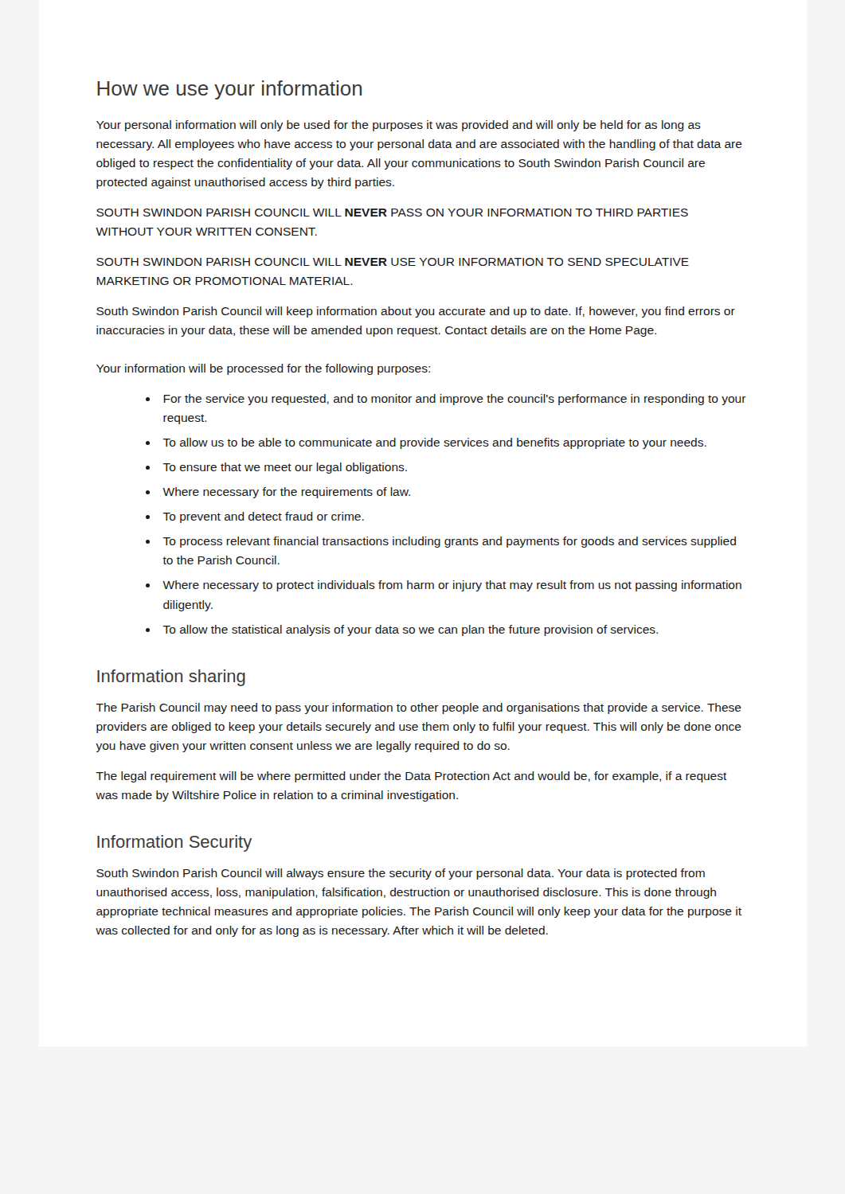How we use your information
Your personal information will only be used for the purposes it was provided and will only be held for as long as necessary. All employees who have access to your personal data and are associated with the handling of that data are obliged to respect the confidentiality of your data. All your communications to South Swindon Parish Council are protected against unauthorised access by third parties.
SOUTH SWINDON PARISH COUNCIL WILL NEVER PASS ON YOUR INFORMATION TO THIRD PARTIES WITHOUT YOUR WRITTEN CONSENT.
SOUTH SWINDON PARISH COUNCIL WILL NEVER USE YOUR INFORMATION TO SEND SPECULATIVE MARKETING OR PROMOTIONAL MATERIAL.
South Swindon Parish Council will keep information about you accurate and up to date. If, however, you find errors or inaccuracies in your data, these will be amended upon request. Contact details are on the Home Page.
Your information will be processed for the following purposes:
For the service you requested, and to monitor and improve the council's performance in responding to your request.
To allow us to be able to communicate and provide services and benefits appropriate to your needs.
To ensure that we meet our legal obligations.
Where necessary for the requirements of law.
To prevent and detect fraud or crime.
To process relevant financial transactions including grants and payments for goods and services supplied to the Parish Council.
Where necessary to protect individuals from harm or injury that may result from us not passing information diligently.
To allow the statistical analysis of your data so we can plan the future provision of services.
Information sharing
The Parish Council may need to pass your information to other people and organisations that provide a service. These providers are obliged to keep your details securely and use them only to fulfil your request. This will only be done once you have given your written consent unless we are legally required to do so.
The legal requirement will be where permitted under the Data Protection Act and would be, for example, if a request was made by Wiltshire Police in relation to a criminal investigation.
Information Security
South Swindon Parish Council will always ensure the security of your personal data. Your data is protected from unauthorised access, loss, manipulation, falsification, destruction or unauthorised disclosure. This is done through appropriate technical measures and appropriate policies. The Parish Council will only keep your data for the purpose it was collected for and only for as long as is necessary. After which it will be deleted.